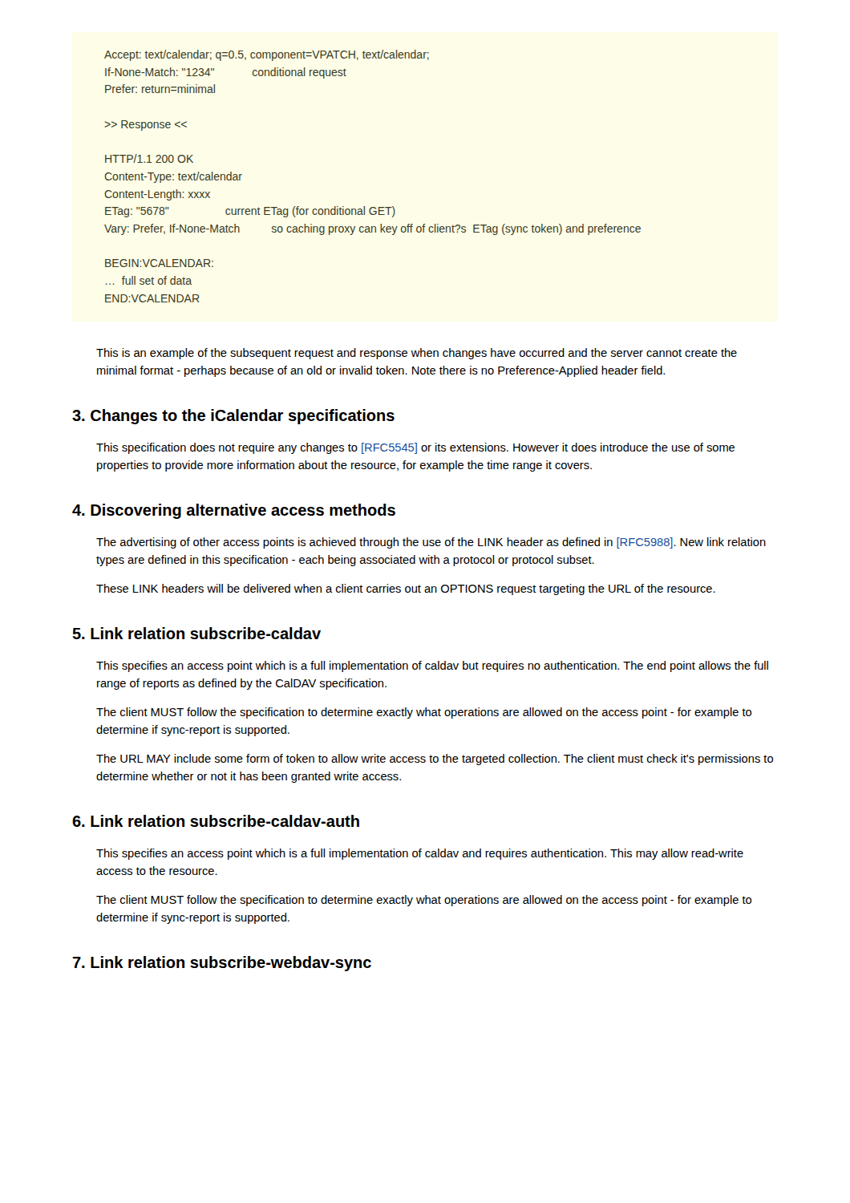Accept: text/calendar; q=0.5, component=VPATCH, text/calendar;
If-None-Match: "1234"            conditional request
Prefer: return=minimal

>> Response <<

HTTP/1.1 200 OK
Content-Type: text/calendar
Content-Length: xxxx
ETag: "5678"                  current ETag (for conditional GET)
Vary: Prefer, If-None-Match          so caching proxy can key off of client?s  ETag (sync token) and preference

BEGIN:VCALENDAR:
…  full set of data
END:VCALENDAR
This is an example of the subsequent request and response when changes have occurred and the server cannot create the minimal format - perhaps because of an old or invalid token. Note there is no Preference-Applied header field.
3. Changes to the iCalendar specifications
This specification does not require any changes to [RFC5545] or its extensions. However it does introduce the use of some properties to provide more information about the resource, for example the time range it covers.
4. Discovering alternative access methods
The advertising of other access points is achieved through the use of the LINK header as defined in [RFC5988]. New link relation types are defined in this specification - each being associated with a protocol or protocol subset.
These LINK headers will be delivered when a client carries out an OPTIONS request targeting the URL of the resource.
5. Link relation subscribe-caldav
This specifies an access point which is a full implementation of caldav but requires no authentication. The end point allows the full range of reports as defined by the CalDAV specification.
The client MUST follow the specification to determine exactly what operations are allowed on the access point - for example to determine if sync-report is supported.
The URL MAY include some form of token to allow write access to the targeted collection. The client must check it's permissions to determine whether or not it has been granted write access.
6. Link relation subscribe-caldav-auth
This specifies an access point which is a full implementation of caldav and requires authentication. This may allow read-write access to the resource.
The client MUST follow the specification to determine exactly what operations are allowed on the access point - for example to determine if sync-report is supported.
7. Link relation subscribe-webdav-sync